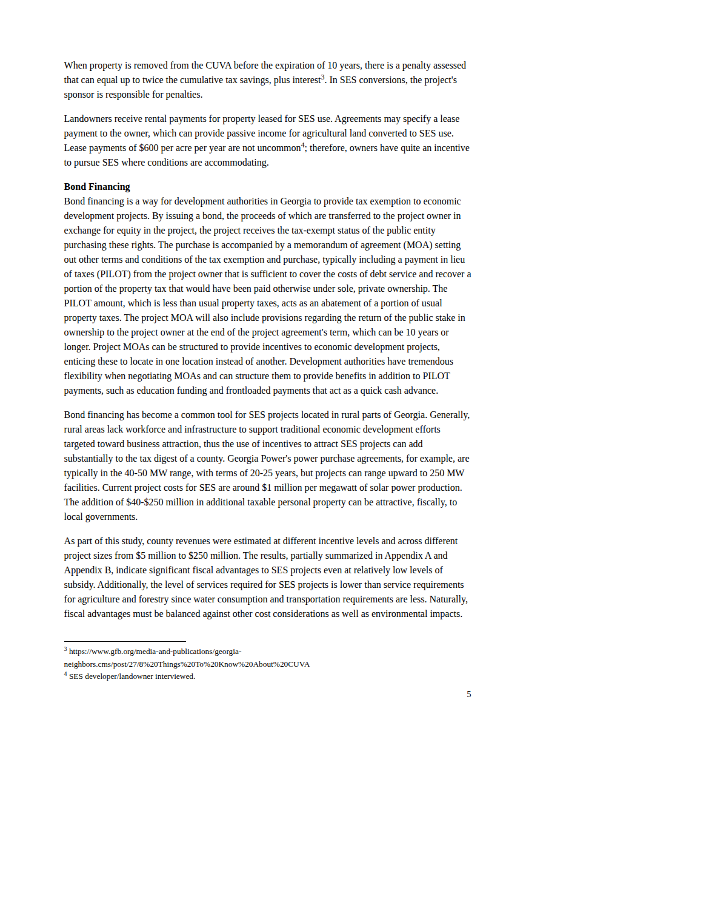When property is removed from the CUVA before the expiration of 10 years, there is a penalty assessed that can equal up to twice the cumulative tax savings, plus interest3. In SES conversions, the project's sponsor is responsible for penalties.
Landowners receive rental payments for property leased for SES use. Agreements may specify a lease payment to the owner, which can provide passive income for agricultural land converted to SES use. Lease payments of $600 per acre per year are not uncommon4; therefore, owners have quite an incentive to pursue SES where conditions are accommodating.
Bond Financing
Bond financing is a way for development authorities in Georgia to provide tax exemption to economic development projects. By issuing a bond, the proceeds of which are transferred to the project owner in exchange for equity in the project, the project receives the tax-exempt status of the public entity purchasing these rights. The purchase is accompanied by a memorandum of agreement (MOA) setting out other terms and conditions of the tax exemption and purchase, typically including a payment in lieu of taxes (PILOT) from the project owner that is sufficient to cover the costs of debt service and recover a portion of the property tax that would have been paid otherwise under sole, private ownership. The PILOT amount, which is less than usual property taxes, acts as an abatement of a portion of usual property taxes. The project MOA will also include provisions regarding the return of the public stake in ownership to the project owner at the end of the project agreement's term, which can be 10 years or longer. Project MOAs can be structured to provide incentives to economic development projects, enticing these to locate in one location instead of another. Development authorities have tremendous flexibility when negotiating MOAs and can structure them to provide benefits in addition to PILOT payments, such as education funding and frontloaded payments that act as a quick cash advance.
Bond financing has become a common tool for SES projects located in rural parts of Georgia. Generally, rural areas lack workforce and infrastructure to support traditional economic development efforts targeted toward business attraction, thus the use of incentives to attract SES projects can add substantially to the tax digest of a county. Georgia Power's power purchase agreements, for example, are typically in the 40-50 MW range, with terms of 20-25 years, but projects can range upward to 250 MW facilities. Current project costs for SES are around $1 million per megawatt of solar power production. The addition of $40-$250 million in additional taxable personal property can be attractive, fiscally, to local governments.
As part of this study, county revenues were estimated at different incentive levels and across different project sizes from $5 million to $250 million. The results, partially summarized in Appendix A and Appendix B, indicate significant fiscal advantages to SES projects even at relatively low levels of subsidy. Additionally, the level of services required for SES projects is lower than service requirements for agriculture and forestry since water consumption and transportation requirements are less. Naturally, fiscal advantages must be balanced against other cost considerations as well as environmental impacts.
3 https://www.gfb.org/media-and-publications/georgia-
neighbors.cms/post/27/8%20Things%20To%20Know%20About%20CUVA
4 SES developer/landowner interviewed.
5